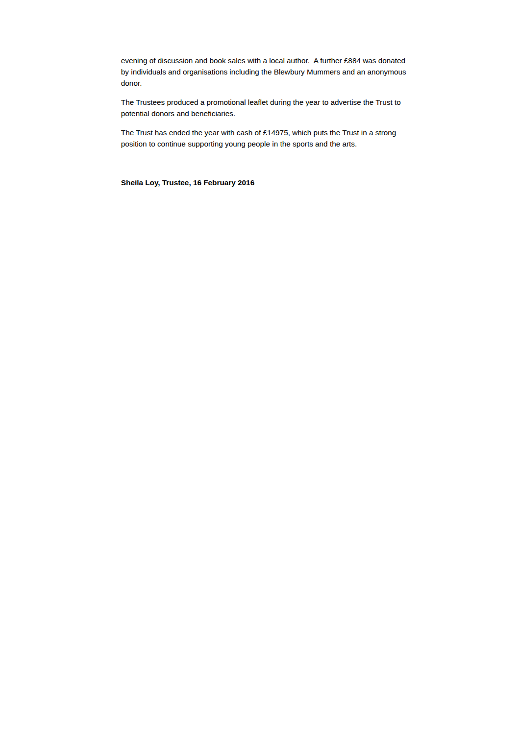evening of discussion and book sales with a local author. A further £884 was donated by individuals and organisations including the Blewbury Mummers and an anonymous donor.
The Trustees produced a promotional leaflet during the year to advertise the Trust to potential donors and beneficiaries.
The Trust has ended the year with cash of £14975, which puts the Trust in a strong position to continue supporting young people in the sports and the arts.
Sheila Loy, Trustee, 16 February 2016